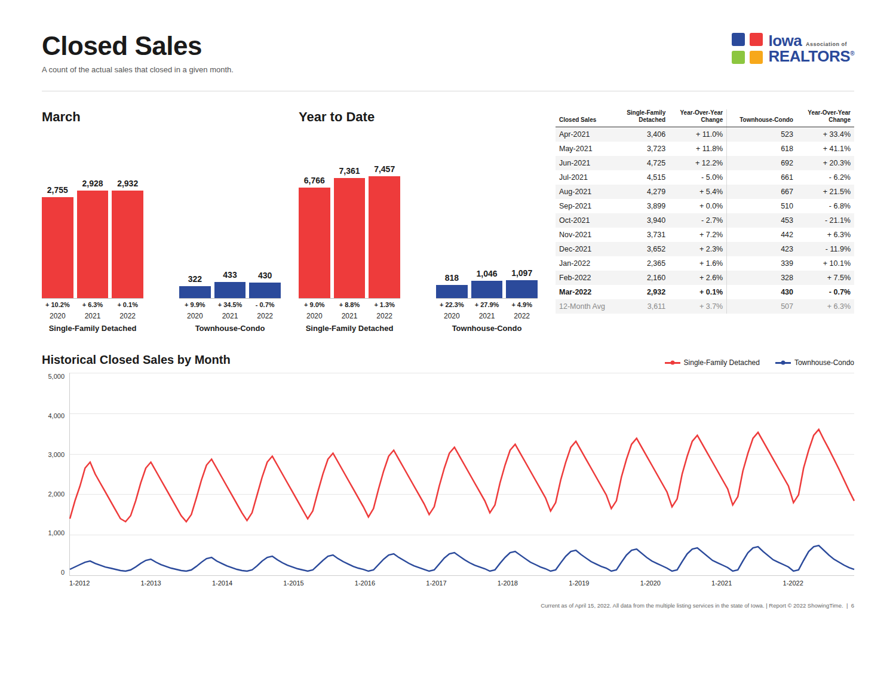Closed Sales
A count of the actual sales that closed in a given month.
Iowa Association of
REALTORS®
March
2,755
2,928
2,932
+ 10.2%
+ 6.3%
+ 0.1%
2020
2021
2022
Single-Family Detached
322
433
430
+ 9.9%
+ 34.5%
- 0.7%
2020
2021
2022
Townhouse-Condo
Year to Date
6,766
7,361
7,457
+ 9.0%
+ 8.8%
+ 1.3%
2020
2021
2022
Single-Family Detached
818
1,046
1,097
+ 22.3%
+ 27.9%
+ 4.9%
2020
2021
2022
Townhouse-Condo
| Closed Sales | Single-Family Detached | Year-Over-Year Change | Townhouse-Condo | Year-Over-Year Change |
| --- | --- | --- | --- | --- |
| Apr-2021 | 3,406 | + 11.0% | 523 | + 33.4% |
| May-2021 | 3,723 | + 11.8% | 618 | + 41.1% |
| Jun-2021 | 4,725 | + 12.2% | 692 | + 20.3% |
| Jul-2021 | 4,515 | - 5.0% | 661 | - 6.2% |
| Aug-2021 | 4,279 | + 5.4% | 667 | + 21.5% |
| Sep-2021 | 3,899 | + 0.0% | 510 | - 6.8% |
| Oct-2021 | 3,940 | - 2.7% | 453 | - 21.1% |
| Nov-2021 | 3,731 | + 7.2% | 442 | + 6.3% |
| Dec-2021 | 3,652 | + 2.3% | 423 | - 11.9% |
| Jan-2022 | 2,365 | + 1.6% | 339 | + 10.1% |
| Feb-2022 | 2,160 | + 2.6% | 328 | + 7.5% |
| Mar-2022 | 2,932 | + 0.1% | 430 | - 0.7% |
| 12-Month Avg | 3,611 | + 3.7% | 507 | + 6.3% |
Historical Closed Sales by Month
Single-Family Detached Townhouse-Condo
5,000
4,000
3,000
2,000
1,000
0
1-2012 1-2013 1-2014 1-2015 1-2016 1-2017 1-2018 1-2019 1-2020 1-2021 1-2022
Current as of April 15, 2022. All data from the multiple listing services in the state of Iowa. | Report © 2022 ShowingTime. | 6